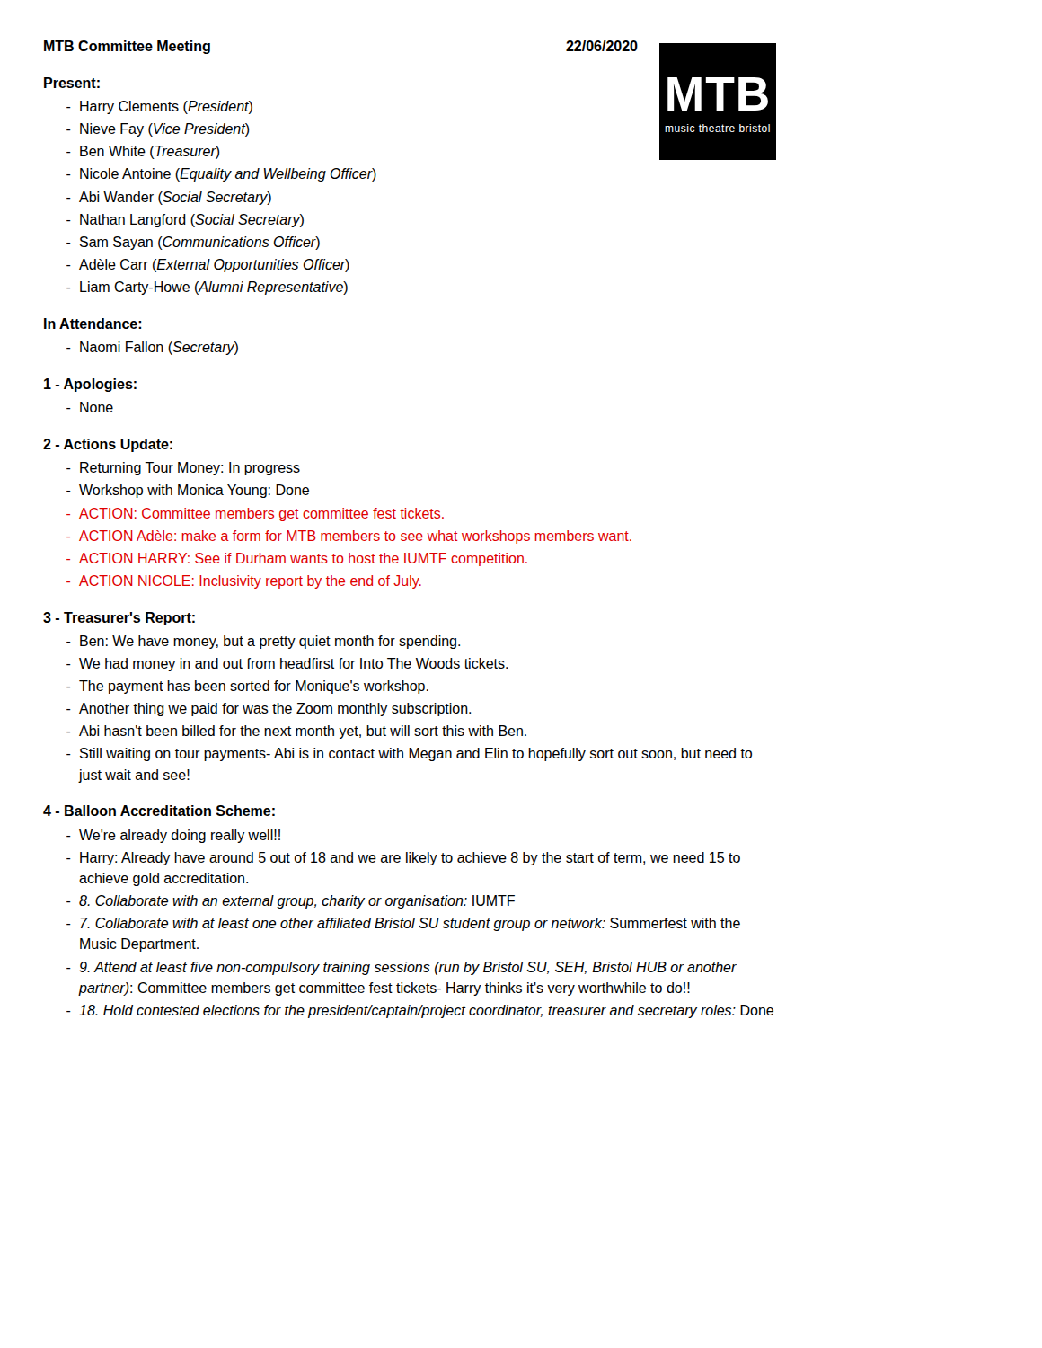MTB
music theatre bristol
MTB Committee Meeting 22/06/2020
Present:
Harry Clements (President)
Nieve Fay (Vice President)
Ben White (Treasurer)
Nicole Antoine (Equality and Wellbeing Officer)
Abi Wander (Social Secretary)
Nathan Langford (Social Secretary)
Sam Sayan (Communications Officer)
Adèle Carr (External Opportunities Officer)
Liam Carty-Howe (Alumni Representative)
In Attendance:
Naomi Fallon (Secretary)
1 - Apologies:
None
2 - Actions Update:
Returning Tour Money: In progress
Workshop with Monica Young: Done
ACTION: Committee members get committee fest tickets.
ACTION Adèle: make a form for MTB members to see what workshops members want.
ACTION HARRY: See if Durham wants to host the IUMTF competition.
ACTION NICOLE: Inclusivity report by the end of July.
3 - Treasurer's Report:
Ben: We have money, but a pretty quiet month for spending.
We had money in and out from headfirst for Into The Woods tickets.
The payment has been sorted for Monique's workshop.
Another thing we paid for was the Zoom monthly subscription.
Abi hasn't been billed for the next month yet, but will sort this with Ben.
Still waiting on tour payments- Abi is in contact with Megan and Elin to hopefully sort out soon, but need to just wait and see!
4 - Balloon Accreditation Scheme:
We're already doing really well!!
Harry: Already have around 5 out of 18 and we are likely to achieve 8 by the start of term, we need 15 to achieve gold accreditation.
8. Collaborate with an external group, charity or organisation: IUMTF
7. Collaborate with at least one other affiliated Bristol SU student group or network: Summerfest with the Music Department.
9. Attend at least five non-compulsory training sessions (run by Bristol SU, SEH, Bristol HUB or another partner): Committee members get committee fest tickets- Harry thinks it's very worthwhile to do!!
18. Hold contested elections for the president/captain/project coordinator, treasurer and secretary roles: Done